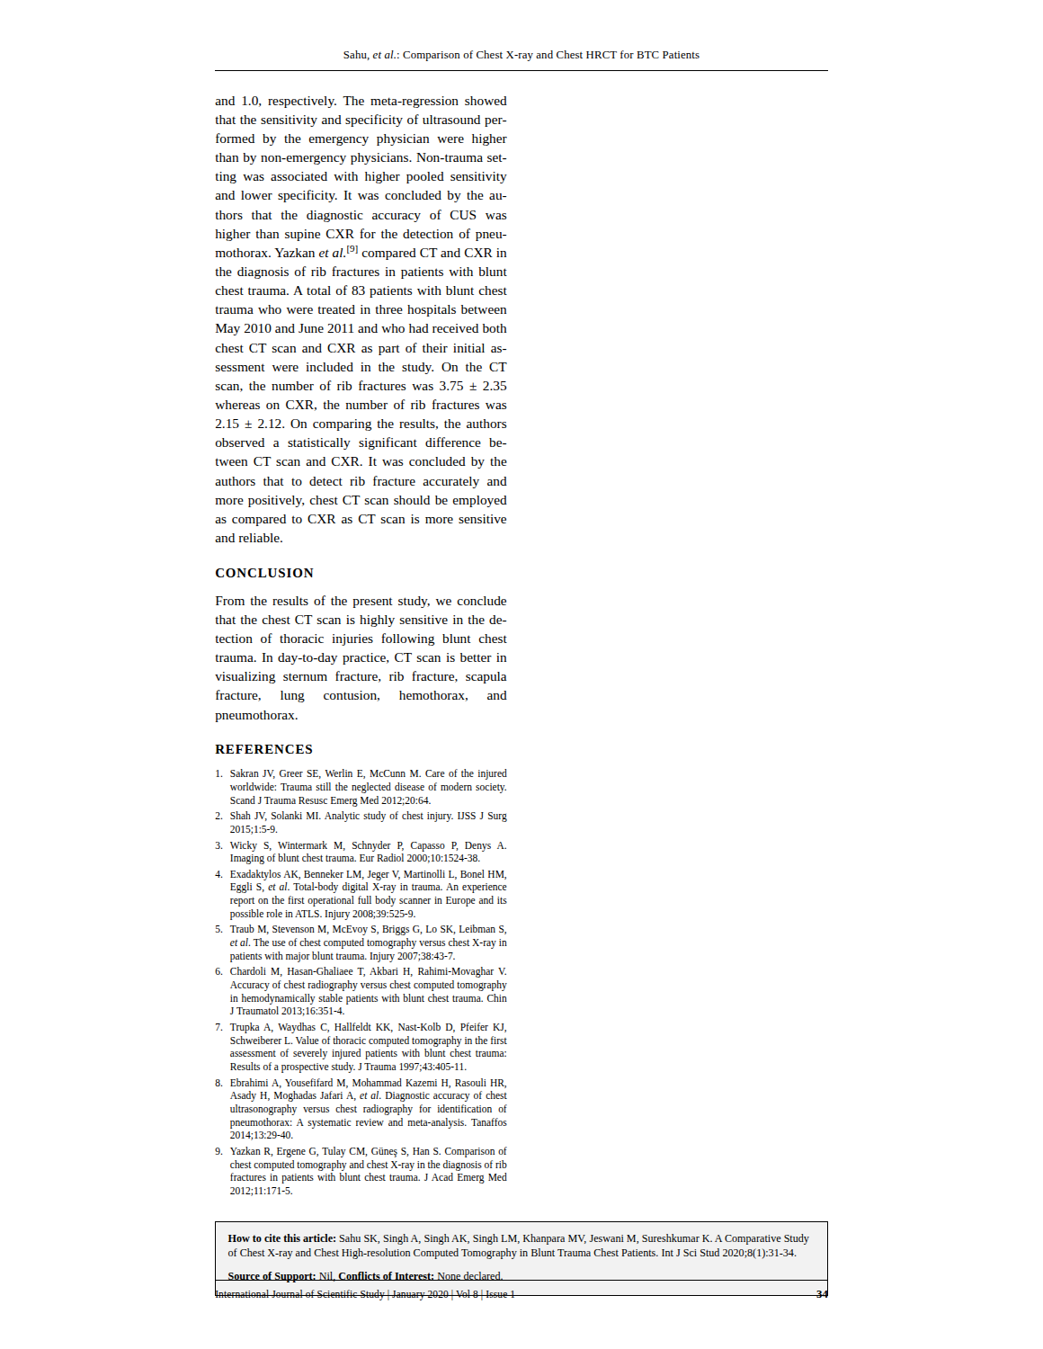Sahu, et al.: Comparison of Chest X-ray and Chest HRCT for BTC Patients
and 1.0, respectively. The meta-regression showed that the sensitivity and specificity of ultrasound performed by the emergency physician were higher than by non-emergency physicians. Non-trauma setting was associated with higher pooled sensitivity and lower specificity. It was concluded by the authors that the diagnostic accuracy of CUS was higher than supine CXR for the detection of pneumothorax. Yazkan et al.[9] compared CT and CXR in the diagnosis of rib fractures in patients with blunt chest trauma. A total of 83 patients with blunt chest trauma who were treated in three hospitals between May 2010 and June 2011 and who had received both chest CT scan and CXR as part of their initial assessment were included in the study. On the CT scan, the number of rib fractures was 3.75 ± 2.35 whereas on CXR, the number of rib fractures was 2.15 ± 2.12. On comparing the results, the authors observed a statistically significant difference between CT scan and CXR. It was concluded by the authors that to detect rib fracture accurately and more positively, chest CT scan should be employed as compared to CXR as CT scan is more sensitive and reliable.
Conclusion
From the results of the present study, we conclude that the chest CT scan is highly sensitive in the detection of thoracic injuries following blunt chest trauma. In day-to-day practice, CT scan is better in visualizing sternum fracture, rib fracture, scapula fracture, lung contusion, hemothorax, and pneumothorax.
References
1. Sakran JV, Greer SE, Werlin E, McCunn M. Care of the injured worldwide: Trauma still the neglected disease of modern society. Scand J Trauma Resusc Emerg Med 2012;20:64.
2. Shah JV, Solanki MI. Analytic study of chest injury. IJSS J Surg 2015;1:5-9.
3. Wicky S, Wintermark M, Schnyder P, Capasso P, Denys A. Imaging of blunt chest trauma. Eur Radiol 2000;10:1524-38.
4. Exadaktylos AK, Benneker LM, Jeger V, Martinolli L, Bonel HM, Eggli S, et al. Total-body digital X-ray in trauma. An experience report on the first operational full body scanner in Europe and its possible role in ATLS. Injury 2008;39:525-9.
5. Traub M, Stevenson M, McEvoy S, Briggs G, Lo SK, Leibman S, et al. The use of chest computed tomography versus chest X-ray in patients with major blunt trauma. Injury 2007;38:43-7.
6. Chardoli M, Hasan-Ghaliaee T, Akbari H, Rahimi-Movaghar V. Accuracy of chest radiography versus chest computed tomography in hemodynamically stable patients with blunt chest trauma. Chin J Traumatol 2013;16:351-4.
7. Trupka A, Waydhas C, Hallfeldt KK, Nast-Kolb D, Pfeifer KJ, Schweiberer L. Value of thoracic computed tomography in the first assessment of severely injured patients with blunt chest trauma: Results of a prospective study. J Trauma 1997;43:405-11.
8. Ebrahimi A, Yousefifard M, Mohammad Kazemi H, Rasouli HR, Asady H, Moghadas Jafari A, et al. Diagnostic accuracy of chest ultrasonography versus chest radiography for identification of pneumothorax: A systematic review and meta-analysis. Tanaffos 2014;13:29-40.
9. Yazkan R, Ergene G, Tulay CM, Güneş S, Han S. Comparison of chest computed tomography and chest X-ray in the diagnosis of rib fractures in patients with blunt chest trauma. J Acad Emerg Med 2012;11:171-5.
How to cite this article: Sahu SK, Singh A, Singh AK, Singh LM, Khanpara MV, Jeswani M, Sureshkumar K. A Comparative Study of Chest X-ray and Chest High-resolution Computed Tomography in Blunt Trauma Chest Patients. Int J Sci Stud 2020;8(1):31-34.
Source of Support: Nil, Conflicts of Interest: None declared.
International Journal of Scientific Study | January 2020 | Vol 8 | Issue 1
34